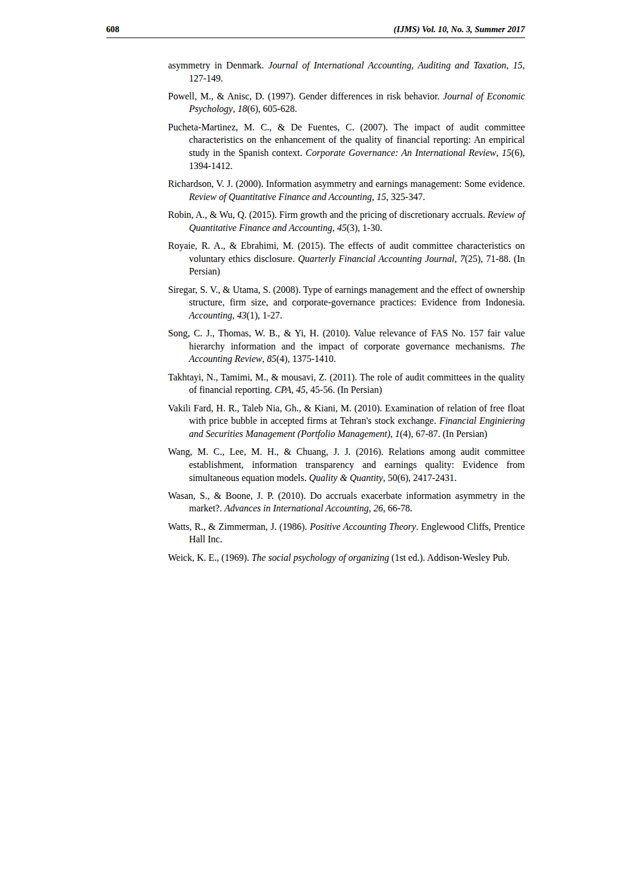608 (IJMS) Vol. 10, No. 3, Summer 2017
asymmetry in Denmark. Journal of International Accounting, Auditing and Taxation, 15, 127-149.
Powell, M., & Anisc, D. (1997). Gender differences in risk behavior. Journal of Economic Psychology, 18(6), 605-628.
Pucheta-Martinez, M. C., & De Fuentes, C. (2007). The impact of audit committee characteristics on the enhancement of the quality of financial reporting: An empirical study in the Spanish context. Corporate Governance: An International Review, 15(6), 1394-1412.
Richardson, V. J. (2000). Information asymmetry and earnings management: Some evidence. Review of Quantitative Finance and Accounting, 15, 325-347.
Robin, A., & Wu, Q. (2015). Firm growth and the pricing of discretionary accruals. Review of Quantitative Finance and Accounting, 45(3), 1-30.
Royaie, R. A., & Ebrahimi, M. (2015). The effects of audit committee characteristics on voluntary ethics disclosure. Quarterly Financial Accounting Journal, 7(25), 71-88. (In Persian)
Siregar, S. V., & Utama, S. (2008). Type of earnings management and the effect of ownership structure, firm size, and corporate-governance practices: Evidence from Indonesia. Accounting, 43(1), 1-27.
Song, C. J., Thomas, W. B., & Yi, H. (2010). Value relevance of FAS No. 157 fair value hierarchy information and the impact of corporate governance mechanisms. The Accounting Review, 85(4), 1375-1410.
Takhtayi, N., Tamimi, M., & mousavi, Z. (2011). The role of audit committees in the quality of financial reporting. CPA, 45, 45-56. (In Persian)
Vakili Fard, H. R., Taleb Nia, Gh., & Kiani, M. (2010). Examination of relation of free float with price bubble in accepted firms at Tehran's stock exchange. Financial Enginiering and Securities Management (Portfolio Management), 1(4), 67-87. (In Persian)
Wang, M. C., Lee, M. H., & Chuang, J. J. (2016). Relations among audit committee establishment, information transparency and earnings quality: Evidence from simultaneous equation models. Quality & Quantity, 50(6), 2417-2431.
Wasan, S., & Boone, J. P. (2010). Do accruals exacerbate information asymmetry in the market?. Advances in International Accounting, 26, 66-78.
Watts, R., & Zimmerman, J. (1986). Positive Accounting Theory. Englewood Cliffs, Prentice Hall Inc.
Weick, K. E., (1969). The social psychology of organizing (1st ed.). Addison-Wesley Pub.